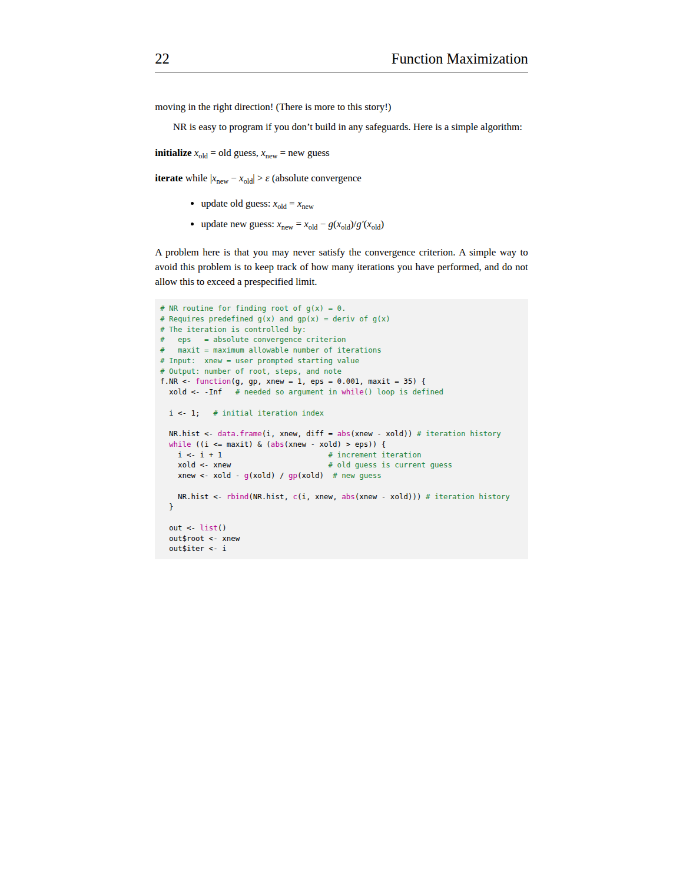22 Function Maximization
moving in the right direction! (There is more to this story!)
NR is easy to program if you don’t build in any safeguards. Here is a simple algorithm:
initialize xold = old guess, xnew = new guess
iterate while |xnew − xold| > ε (absolute convergence
update old guess: xold = xnew
update new guess: xnew = xold − g(xold)/g′(xold)
A problem here is that you may never satisfy the convergence criterion. A simple way to avoid this problem is to keep track of how many iterations you have performed, and do not allow this to exceed a prespecified limit.
# NR routine for finding root of g(x) = 0. # Requires predefined g(x) and gp(x) = deriv of g(x) # The iteration is controlled by: # eps = absolute convergence criterion # maxit = maximum allowable number of iterations # Input: xnew = user prompted starting value # Output: number of root, steps, and note f.NR <- function(g, gp, xnew = 1, eps = 0.001, maxit = 35) { xold <- -Inf # needed so argument in while() loop is defined i <- 1; # initial iteration index NR.hist <- data.frame(i, xnew, diff = abs(xnew - xold)) # iteration history while ((i <= maxit) & (abs(xnew - xold) > eps)) { i <- i + 1 # increment iteration xold <- xnew # old guess is current guess xnew <- xold - g(xold) / gp(xold) # new guess NR.hist <- rbind(NR.hist, c(i, xnew, abs(xnew - xold))) # iteration history } out <- list() out$root <- xnew out$iter <- i